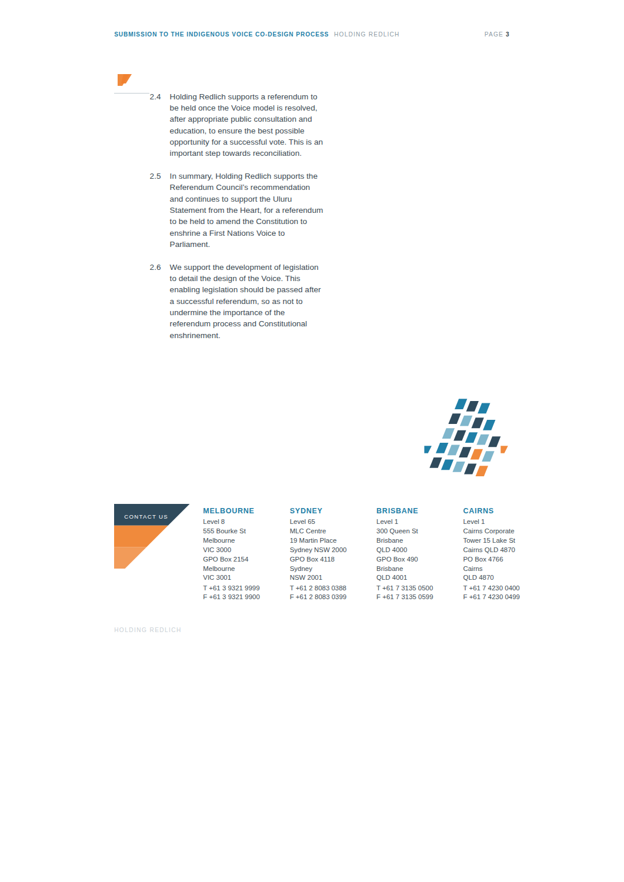Submission to the Indigenous Voice Co-Design Process Holding Redlich
Page 3
2.4 Holding Redlich supports a referendum to be held once the Voice model is resolved, after appropriate public consultation and education, to ensure the best possible opportunity for a successful vote. This is an important step towards reconciliation.
2.5 In summary, Holding Redlich supports the Referendum Council’s recommendation and continues to support the Uluru Statement from the Heart, for a referendum to be held to amend the Constitution to enshrine a First Nations Voice to Parliament.
2.6 We support the development of legislation to detail the design of the Voice. This enabling legislation should be passed after a successful referendum, so as not to undermine the importance of the referendum process and Constitutional enshrinement.
Contact us
Melbourne
Level 8
555 Bourke St
Melbourne
VIC 3000
GPO Box 2154
Melbourne
VIC 3001
T +61 3 9321 9999
F +61 3 9321 9900
Sydney
Level 65
MLC Centre
19 Martin Place
Sydney NSW 2000
GPO Box 4118
Sydney
NSW 2001
T +61 2 8083 0388
F +61 2 8083 0399
Brisbane
Level 1
300 Queen St
Brisbane
QLD 4000
GPO Box 490
Brisbane
QLD 4001
T +61 7 3135 0500
F +61 7 3135 0599
Cairns
Level 1
Cairns Corporate
Tower 15 Lake St
Cairns QLD 4870
PO Box 4766
Cairns
QLD 4870
T +61 7 4230 0400
F +61 7 4230 0499
Holding Redlich